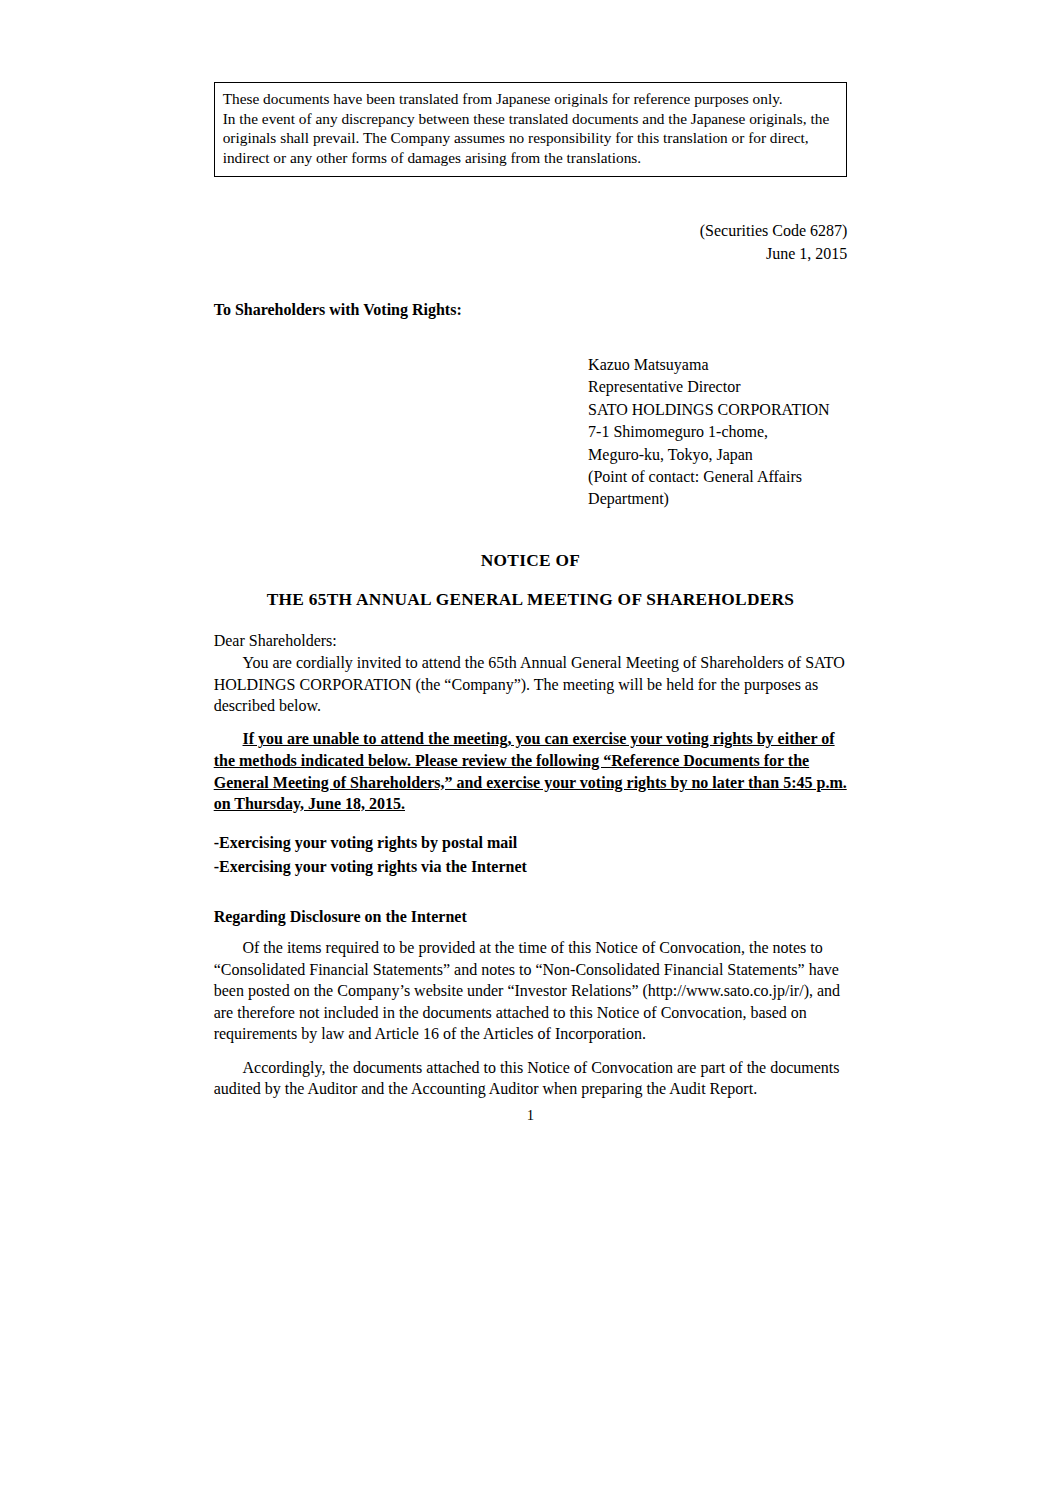These documents have been translated from Japanese originals for reference purposes only.
In the event of any discrepancy between these translated documents and the Japanese originals, the originals shall prevail. The Company assumes no responsibility for this translation or for direct, indirect or any other forms of damages arising from the translations.
(Securities Code 6287)
June 1, 2015
To Shareholders with Voting Rights:
Kazuo Matsuyama
Representative Director
SATO HOLDINGS CORPORATION
7-1 Shimomeguro 1-chome,
Meguro-ku, Tokyo, Japan
(Point of contact: General Affairs Department)
NOTICE OF THE 65TH ANNUAL GENERAL MEETING OF SHAREHOLDERS
Dear Shareholders:
You are cordially invited to attend the 65th Annual General Meeting of Shareholders of SATO HOLDINGS CORPORATION (the “Company”). The meeting will be held for the purposes as described below.
If you are unable to attend the meeting, you can exercise your voting rights by either of the methods indicated below. Please review the following “Reference Documents for the General Meeting of Shareholders,” and exercise your voting rights by no later than 5:45 p.m. on Thursday, June 18, 2015.
-Exercising your voting rights by postal mail
-Exercising your voting rights via the Internet
Regarding Disclosure on the Internet
Of the items required to be provided at the time of this Notice of Convocation, the notes to “Consolidated Financial Statements” and notes to “Non-Consolidated Financial Statements” have been posted on the Company’s website under “Investor Relations” (http://www.sato.co.jp/ir/), and are therefore not included in the documents attached to this Notice of Convocation, based on requirements by law and Article 16 of the Articles of Incorporation.
Accordingly, the documents attached to this Notice of Convocation are part of the documents audited by the Auditor and the Accounting Auditor when preparing the Audit Report.
1